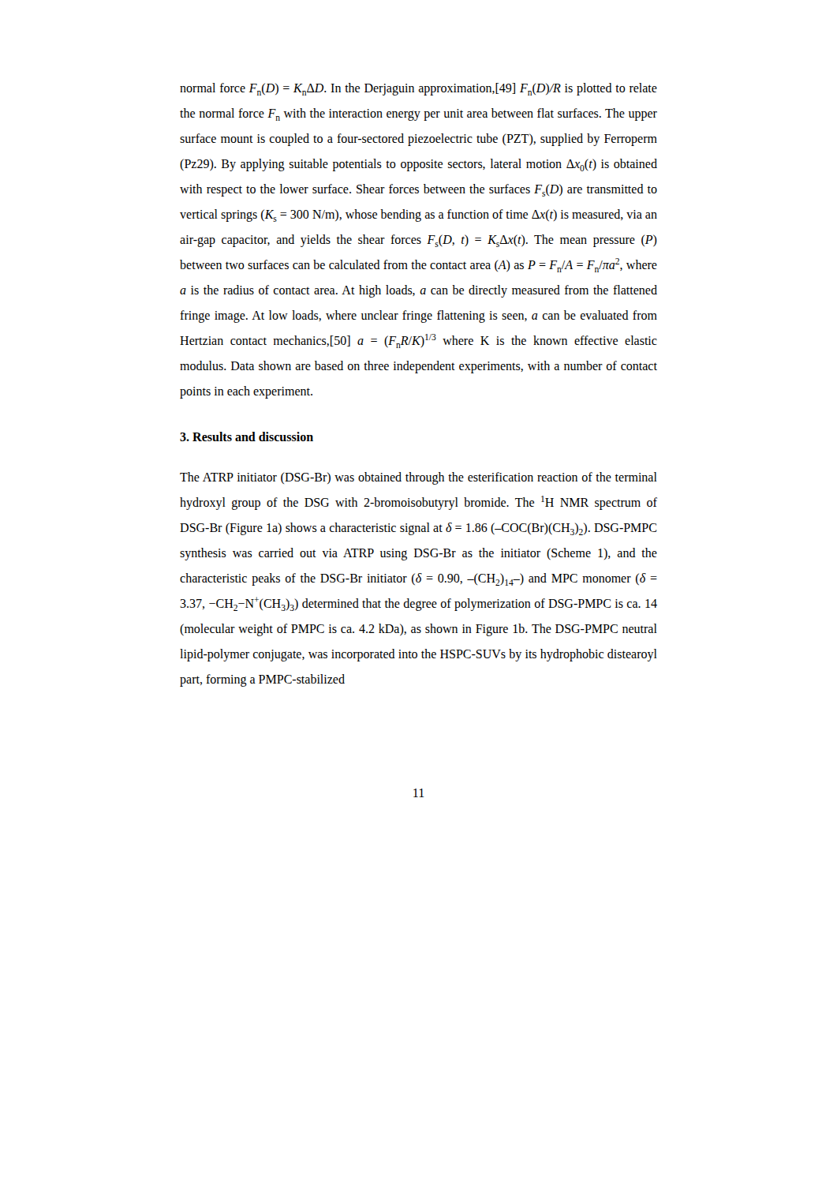normal force Fn(D) = KnΔD. In the Derjaguin approximation,[49] Fn(D)/R is plotted to relate the normal force Fn with the interaction energy per unit area between flat surfaces. The upper surface mount is coupled to a four-sectored piezoelectric tube (PZT), supplied by Ferroperm (Pz29). By applying suitable potentials to opposite sectors, lateral motion Δx0(t) is obtained with respect to the lower surface. Shear forces between the surfaces Fs(D) are transmitted to vertical springs (Ks = 300 N/m), whose bending as a function of time Δx(t) is measured, via an air-gap capacitor, and yields the shear forces Fs(D, t) = KsΔx(t). The mean pressure (P) between two surfaces can be calculated from the contact area (A) as P = Fn/A = Fn/πa2, where a is the radius of contact area. At high loads, a can be directly measured from the flattened fringe image. At low loads, where unclear fringe flattening is seen, a can be evaluated from Hertzian contact mechanics,[50] a = (FnR/K)1/3 where K is the known effective elastic modulus. Data shown are based on three independent experiments, with a number of contact points in each experiment.
3. Results and discussion
The ATRP initiator (DSG-Br) was obtained through the esterification reaction of the terminal hydroxyl group of the DSG with 2-bromoisobutyryl bromide. The 1H NMR spectrum of DSG-Br (Figure 1a) shows a characteristic signal at δ = 1.86 (–COC(Br)(CH3)2). DSG-PMPC synthesis was carried out via ATRP using DSG-Br as the initiator (Scheme 1), and the characteristic peaks of the DSG-Br initiator (δ = 0.90, –(CH2)14–) and MPC monomer (δ = 3.37, −CH2−N+(CH3)3) determined that the degree of polymerization of DSG-PMPC is ca. 14 (molecular weight of PMPC is ca. 4.2 kDa), as shown in Figure 1b. The DSG-PMPC neutral lipid-polymer conjugate, was incorporated into the HSPC-SUVs by its hydrophobic distearoyl part, forming a PMPC-stabilized
11